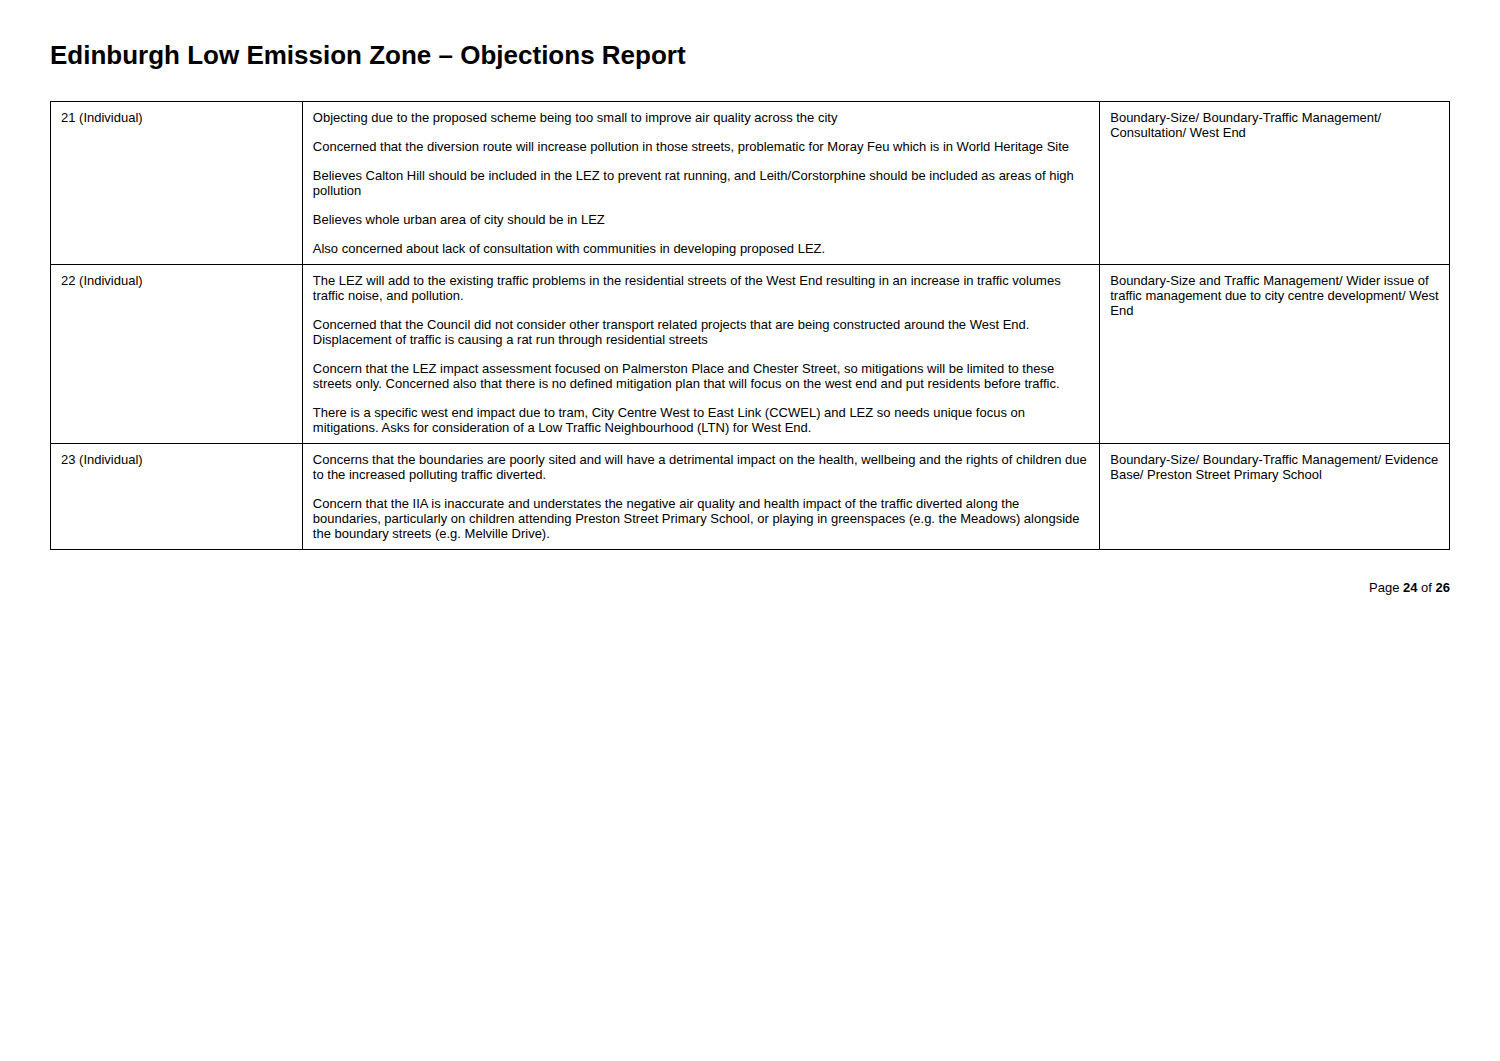Edinburgh Low Emission Zone – Objections Report
| 21 (Individual) | Objecting due to the proposed scheme being too small to improve air quality across the city Concerned that the diversion route will increase pollution in those streets, problematic for Moray Feu which is in World Heritage Site Believes Calton Hill should be included in the LEZ to prevent rat running, and Leith/Corstorphine should be included as areas of high pollution Believes whole urban area of city should be in LEZ Also concerned about lack of consultation with communities in developing proposed LEZ. | Boundary-Size/ Boundary-Traffic Management/ Consultation/ West End |
| 22 (Individual) | The LEZ will add to the existing traffic problems in the residential streets of the West End resulting in an increase in traffic volumes traffic noise, and pollution. Concerned that the Council did not consider other transport related projects that are being constructed around the West End. Displacement of traffic is causing a rat run through residential streets Concern that the LEZ impact assessment focused on Palmerston Place and Chester Street, so mitigations will be limited to these streets only. Concerned also that there is no defined mitigation plan that will focus on the west end and put residents before traffic. There is a specific west end impact due to tram, City Centre West to East Link (CCWEL) and LEZ so needs unique focus on mitigations. Asks for consideration of a Low Traffic Neighbourhood (LTN) for West End. | Boundary-Size and Traffic Management/ Wider issue of traffic management due to city centre development/ West End |
| 23 (Individual) | Concerns that the boundaries are poorly sited and will have a detrimental impact on the health, wellbeing and the rights of children due to the increased polluting traffic diverted. Concern that the IIA is inaccurate and understates the negative air quality and health impact of the traffic diverted along the boundaries, particularly on children attending Preston Street Primary School, or playing in greenspaces (e.g. the Meadows) alongside the boundary streets (e.g. Melville Drive). | Boundary-Size/ Boundary-Traffic Management/ Evidence Base/ Preston Street Primary School |
Page 24 of 26